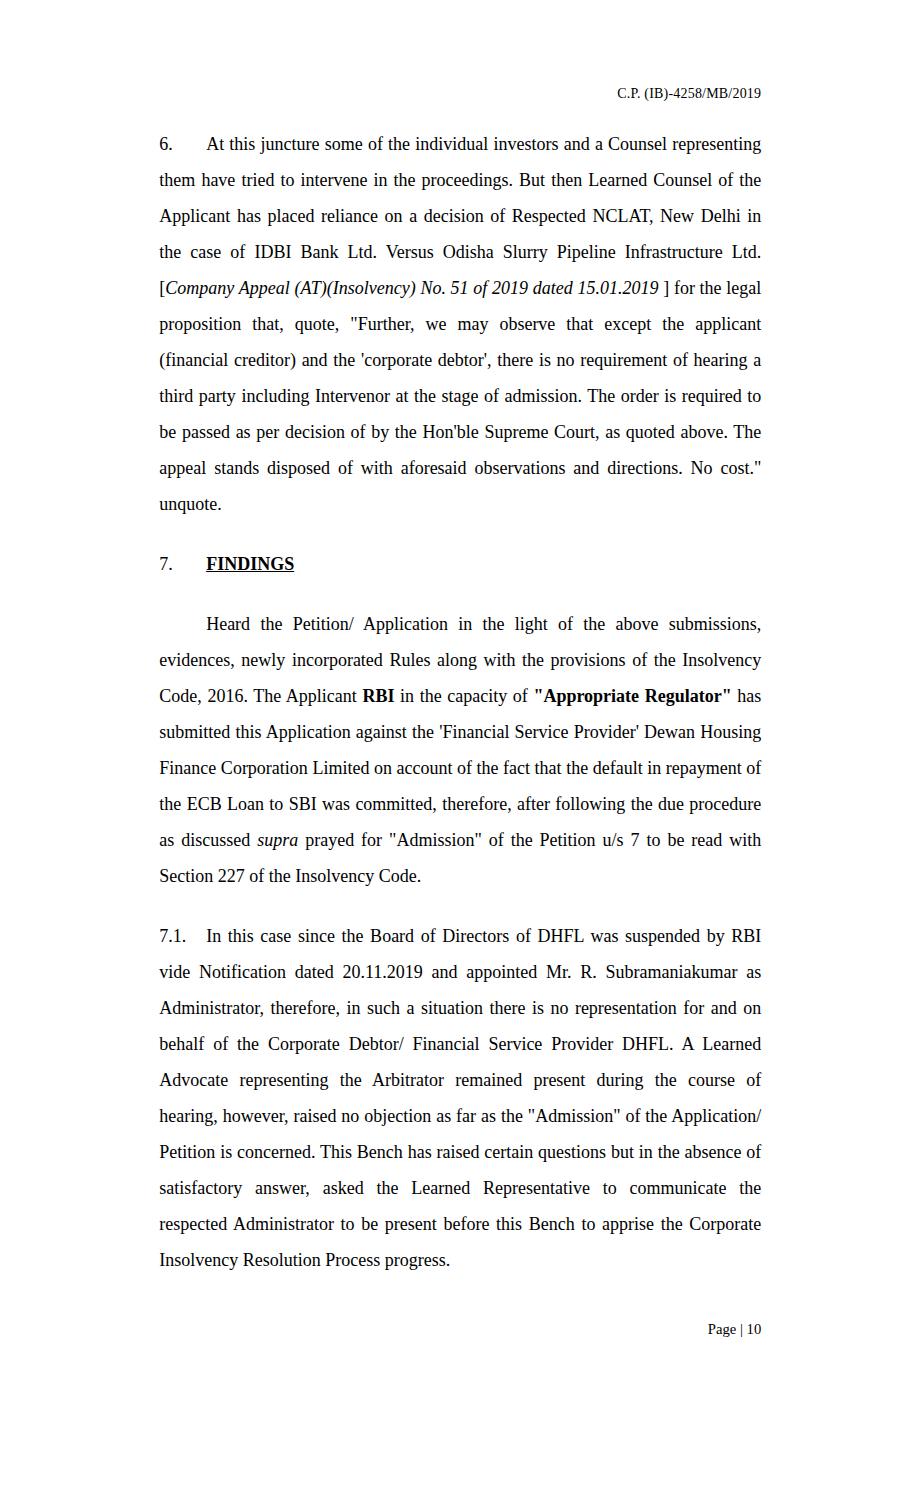C.P. (IB)-4258/MB/2019
6. At this juncture some of the individual investors and a Counsel representing them have tried to intervene in the proceedings. But then Learned Counsel of the Applicant has placed reliance on a decision of Respected NCLAT, New Delhi in the case of IDBI Bank Ltd. Versus Odisha Slurry Pipeline Infrastructure Ltd. [Company Appeal (AT)(Insolvency) No. 51 of 2019 dated 15.01.2019 ] for the legal proposition that, quote, "Further, we may observe that except the applicant (financial creditor) and the 'corporate debtor', there is no requirement of hearing a third party including Intervenor at the stage of admission. The order is required to be passed as per decision of by the Hon'ble Supreme Court, as quoted above. The appeal stands disposed of with aforesaid observations and directions. No cost." unquote.
7. FINDINGS
Heard the Petition/ Application in the light of the above submissions, evidences, newly incorporated Rules along with the provisions of the Insolvency Code, 2016. The Applicant RBI in the capacity of "Appropriate Regulator" has submitted this Application against the 'Financial Service Provider' Dewan Housing Finance Corporation Limited on account of the fact that the default in repayment of the ECB Loan to SBI was committed, therefore, after following the due procedure as discussed supra prayed for "Admission" of the Petition u/s 7 to be read with Section 227 of the Insolvency Code.
7.1. In this case since the Board of Directors of DHFL was suspended by RBI vide Notification dated 20.11.2019 and appointed Mr. R. Subramaniakumar as Administrator, therefore, in such a situation there is no representation for and on behalf of the Corporate Debtor/ Financial Service Provider DHFL. A Learned Advocate representing the Arbitrator remained present during the course of hearing, however, raised no objection as far as the "Admission" of the Application/ Petition is concerned. This Bench has raised certain questions but in the absence of satisfactory answer, asked the Learned Representative to communicate the respected Administrator to be present before this Bench to apprise the Corporate Insolvency Resolution Process progress.
Page | 10